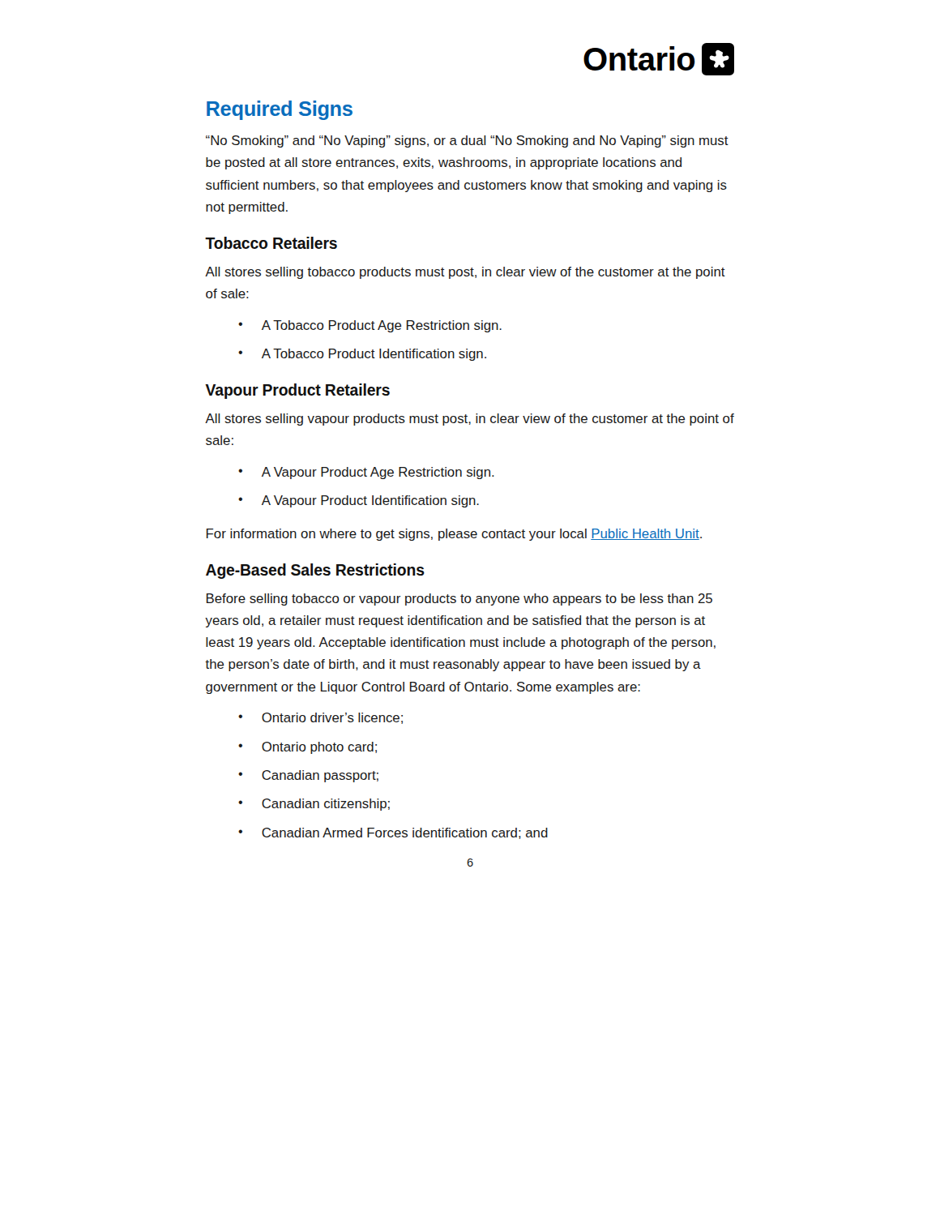Ontario
Required Signs
“No Smoking” and “No Vaping” signs, or a dual “No Smoking and No Vaping” sign must be posted at all store entrances, exits, washrooms, in appropriate locations and sufficient numbers, so that employees and customers know that smoking and vaping is not permitted.
Tobacco Retailers
All stores selling tobacco products must post, in clear view of the customer at the point of sale:
A Tobacco Product Age Restriction sign.
A Tobacco Product Identification sign.
Vapour Product Retailers
All stores selling vapour products must post, in clear view of the customer at the point of sale:
A Vapour Product Age Restriction sign.
A Vapour Product Identification sign.
For information on where to get signs, please contact your local Public Health Unit.
Age-Based Sales Restrictions
Before selling tobacco or vapour products to anyone who appears to be less than 25 years old, a retailer must request identification and be satisfied that the person is at least 19 years old. Acceptable identification must include a photograph of the person, the person’s date of birth, and it must reasonably appear to have been issued by a government or the Liquor Control Board of Ontario. Some examples are:
Ontario driver’s licence;
Ontario photo card;
Canadian passport;
Canadian citizenship;
Canadian Armed Forces identification card; and
6